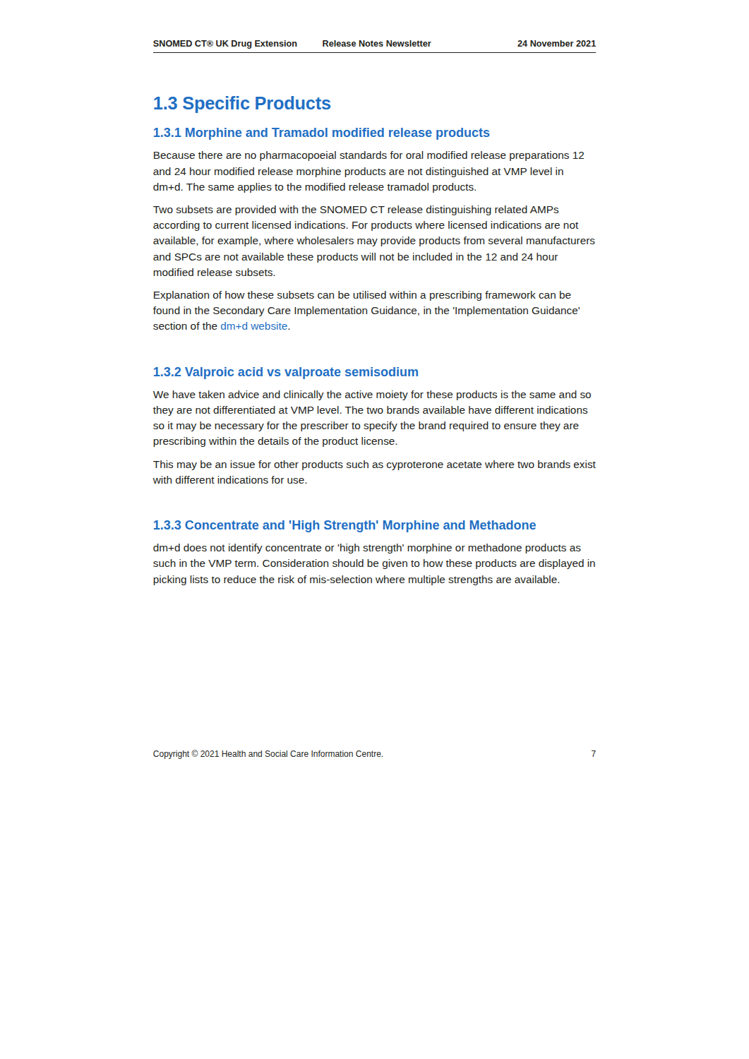| SNOMED CT® UK Drug Extension | Release Notes Newsletter | 24 November 2021 |
1.3 Specific Products
1.3.1 Morphine and Tramadol modified release products
Because there are no pharmacopoeial standards for oral modified release preparations 12 and 24 hour modified release morphine products are not distinguished at VMP level in dm+d. The same applies to the modified release tramadol products.
Two subsets are provided with the SNOMED CT release distinguishing related AMPs according to current licensed indications. For products where licensed indications are not available, for example, where wholesalers may provide products from several manufacturers and SPCs are not available these products will not be included in the 12 and 24 hour modified release subsets.
Explanation of how these subsets can be utilised within a prescribing framework can be found in the Secondary Care Implementation Guidance, in the 'Implementation Guidance' section of the dm+d website.
1.3.2 Valproic acid vs valproate semisodium
We have taken advice and clinically the active moiety for these products is the same and so they are not differentiated at VMP level. The two brands available have different indications so it may be necessary for the prescriber to specify the brand required to ensure they are prescribing within the details of the product license.
This may be an issue for other products such as cyproterone acetate where two brands exist with different indications for use.
1.3.3 Concentrate and 'High Strength' Morphine and Methadone
dm+d does not identify concentrate or 'high strength' morphine or methadone products as such in the VMP term. Consideration should be given to how these products are displayed in picking lists to reduce the risk of mis-selection where multiple strengths are available.
| Copyright © 2021 Health and Social Care Information Centre. | 7 |